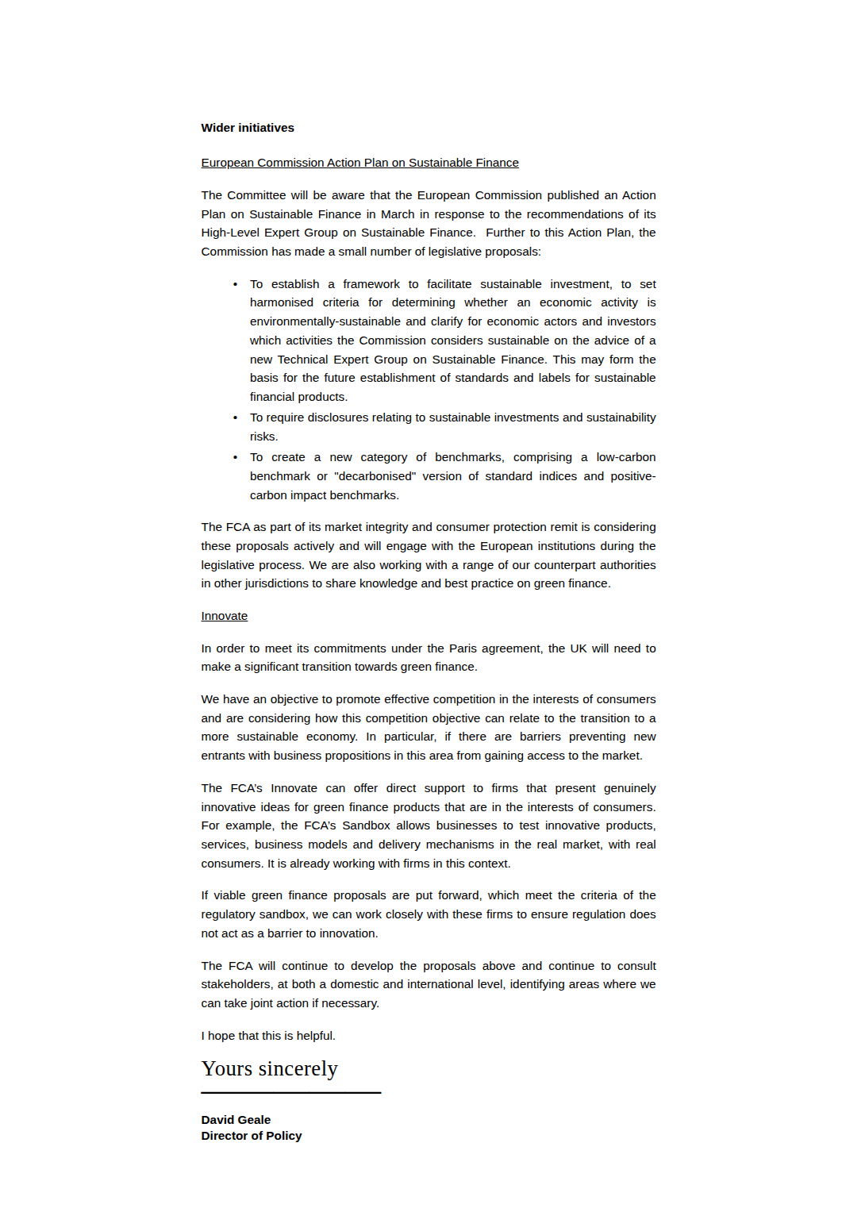Wider initiatives
European Commission Action Plan on Sustainable Finance
The Committee will be aware that the European Commission published an Action Plan on Sustainable Finance in March in response to the recommendations of its High-Level Expert Group on Sustainable Finance. Further to this Action Plan, the Commission has made a small number of legislative proposals:
To establish a framework to facilitate sustainable investment, to set harmonised criteria for determining whether an economic activity is environmentally-sustainable and clarify for economic actors and investors which activities the Commission considers sustainable on the advice of a new Technical Expert Group on Sustainable Finance. This may form the basis for the future establishment of standards and labels for sustainable financial products.
To require disclosures relating to sustainable investments and sustainability risks.
To create a new category of benchmarks, comprising a low-carbon benchmark or "decarbonised" version of standard indices and positive-carbon impact benchmarks.
The FCA as part of its market integrity and consumer protection remit is considering these proposals actively and will engage with the European institutions during the legislative process. We are also working with a range of our counterpart authorities in other jurisdictions to share knowledge and best practice on green finance.
Innovate
In order to meet its commitments under the Paris agreement, the UK will need to make a significant transition towards green finance.
We have an objective to promote effective competition in the interests of consumers and are considering how this competition objective can relate to the transition to a more sustainable economy. In particular, if there are barriers preventing new entrants with business propositions in this area from gaining access to the market.
The FCA’s Innovate can offer direct support to firms that present genuinely innovative ideas for green finance products that are in the interests of consumers. For example, the FCA’s Sandbox allows businesses to test innovative products, services, business models and delivery mechanisms in the real market, with real consumers. It is already working with firms in this context.
If viable green finance proposals are put forward, which meet the criteria of the regulatory sandbox, we can work closely with these firms to ensure regulation does not act as a barrier to innovation.
The FCA will continue to develop the proposals above and continue to consult stakeholders, at both a domestic and international level, identifying areas where we can take joint action if necessary.
I hope that this is helpful.
Yours sincerely
—————
David Geale Director of Policy